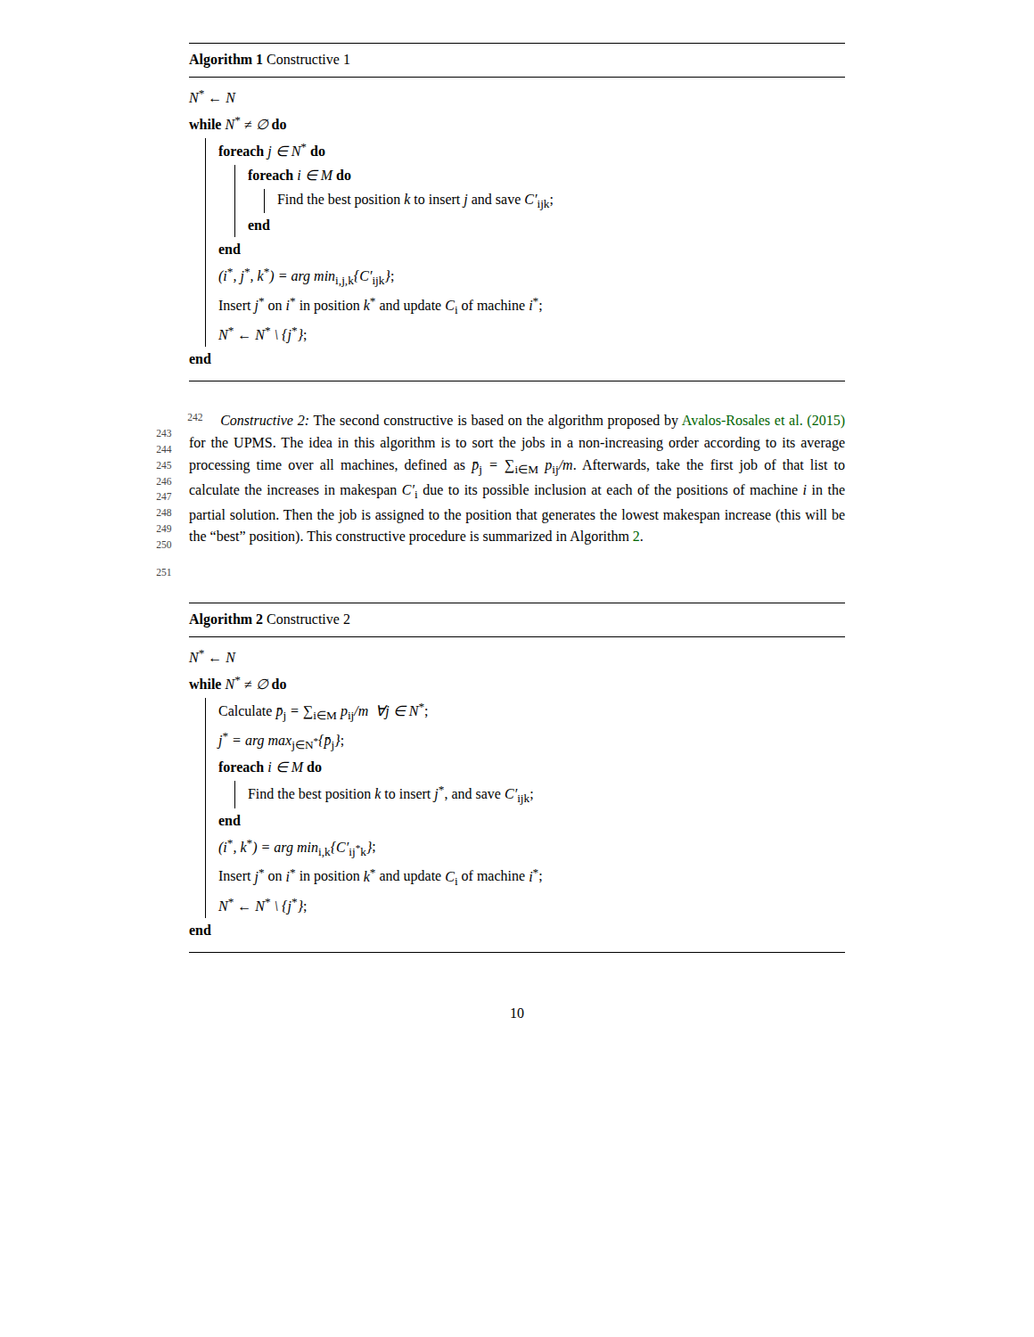Algorithm 1 Constructive 1
N* ← N
while N* ≠ ∅ do
foreach j ∈ N* do
foreach i ∈ M do
Find the best position k to insert j and save C′ijk;
end
end
(i*, j*, k*) = arg mini,j,k{C′ijk};
Insert j* on i* in position k* and update Ci of machine i*;
N* ← N* \ {j*};
end
242
243
244
245
246
247
248
249
250 Constructive 2: The second constructive is based on the algorithm proposed by Avalos-Rosales et al. (2015) for the UPMS. The idea in this algorithm is to sort the jobs in a non-increasing order according to its average processing time over all machines, defined as p̄j = ∑i∈M pij/m. Afterwards, take the first job of that list to calculate the increases in makespan C′i due to its possible inclusion at each of the positions of machine i in the partial solution. Then the job is assigned to the position that generates the lowest makespan increase (this will be the “best” position). This constructive procedure is summarized in Algorithm 2.
251
Algorithm 2 Constructive 2
N* ← N
while N* ≠ ∅ do
Calculate p̄j = ∑i∈M pij/m ∀j ∈ N*;
j* = arg maxj∈N*{p̄j};
foreach i ∈ M do
Find the best position k to insert j*, and save C′ijk;
end
(i*, k*) = arg mini,k{C′ij*k};
Insert j* on i* in position k* and update Ci of machine i*;
N* ← N* \ {j*};
end
10